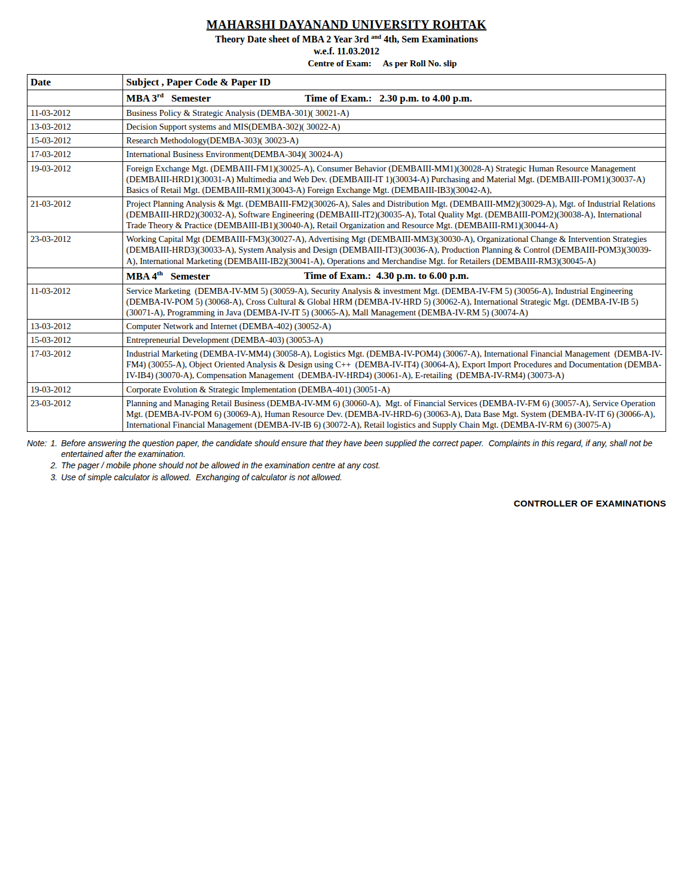MAHARSHI DAYANAND UNIVERSITY ROHTAK
Theory Date sheet of MBA 2 Year 3rd and 4th, Sem Examinations
w.e.f. 11.03.2012
Centre of Exam: As per Roll No. slip
| Date | Subject , Paper Code & Paper ID |
| --- | --- |
| | MBA 3 rd Semester Time of Exam.: 2.30 p.m. to 4.00 p.m. |
| 11-03-2012 | Business Policy & Strategic Analysis (DEMBA-301)( 30021-A) |
| 13-03-2012 | Decision Support systems and MIS(DEMBA-302)( 30022-A) |
| 15-03-2012 | Research Methodology(DEMBA-303)( 30023-A) |
| 17-03-2012 | International Business Environment(DEMBA-304)( 30024-A) |
| 19-03-2012 | Foreign Exchange Mgt. (DEMBAIII-FM1)(30025-A), Consumer Behavior (DEMBAIII-MM1)(30028-A) Strategic Human Resource Management (DEMBAIII-HRD1)(30031-A) Multimedia and Web Dev. (DEMBAIII-IT 1)(30034-A) Purchasing and Material Mgt. (DEMBAIII-POM1)(30037-A) Basics of Retail Mgt. (DEMBAIII-RM1)(30043-A) Foreign Exchange Mgt. (DEMBAIII-IB3)(30042-A), |
| 21-03-2012 | Project Planning Analysis & Mgt. (DEMBAIII-FM2)(30026-A), Sales and Distribution Mgt. (DEMBAIII-MM2)(30029-A), Mgt. of Industrial Relations (DEMBAIII-HRD2)(30032-A), Software Engineering (DEMBAIII-IT2)(30035-A), Total Quality Mgt. (DEMBAIII-POM2)(30038-A), International Trade Theory & Practice (DEMBAIII-IB1)(30040-A), Retail Organization and Resource Mgt. (DEMBAIII-RM1)(30044-A) |
| 23-03-2012 | Working Capital Mgt (DEMBAIII-FM3)(30027-A), Advertising Mgt (DEMBAIII-MM3)(30030-A), Organizational Change & Intervention Strategies (DEMBAIII-HRD3)(30033-A), System Analysis and Design (DEMBAIII-IT3)(30036-A), Production Planning & Control (DEMBAIII-POM3)(30039-A), International Marketing (DEMBAIII-IB2)(30041-A), Operations and Merchandise Mgt. for Retailers (DEMBAIII-RM3)(30045-A) |
| | MBA 4 th Semester Time of Exam.: 4.30 p.m. to 6.00 p.m. |
| 11-03-2012 | Service Marketing (DEMBA-IV-MM 5) (30059-A), Security Analysis & investment Mgt. (DEMBA-IV-FM 5) (30056-A), Industrial Engineering (DEMBA-IV-POM 5) (30068-A), Cross Cultural & Global HRM (DEMBA-IV-HRD 5) (30062-A), International Strategic Mgt. (DEMBA-IV-IB 5) (30071-A), Programming in Java (DEMBA-IV-IT 5) (30065-A), Mall Management (DEMBA-IV-RM 5) (30074-A) |
| 13-03-2012 | Computer Network and Internet (DEMBA-402) (30052-A) |
| 15-03-2012 | Entrepreneurial Development (DEMBA-403) (30053-A) |
| 17-03-2012 | Industrial Marketing (DEMBA-IV-MM4) (30058-A), Logistics Mgt. (DEMBA-IV-POM4) (30067-A), International Financial Management (DEMBA-IV-FM4) (30055-A), Object Oriented Analysis & Design using C++ (DEMBA-IV-IT4) (30064-A), Export Import Procedures and Documentation (DEMBA-IV-IB4) (30070-A), Compensation Management (DEMBA-IV-HRD4) (30061-A), E-retailing (DEMBA-IV-RM4) (30073-A) |
| 19-03-2012 | Corporate Evolution & Strategic Implementation (DEMBA-401) (30051-A) |
| 23-03-2012 | Planning and Managing Retail Business (DEMBA-IV-MM 6) (30060-A), Mgt. of Financial Services (DEMBA-IV-FM 6) (30057-A), Service Operation Mgt. (DEMBA-IV-POM 6) (30069-A), Human Resource Dev. (DEMBA-IV-HRD-6) (30063-A), Data Base Mgt. System (DEMBA-IV-IT 6) (30066-A), International Financial Management (DEMBA-IV-IB 6) (30072-A), Retail logistics and Supply Chain Mgt. (DEMBA-IV-RM 6) (30075-A) |
| Note: | 1. | Before answering the question paper, the candidate should ensure that they have been supplied the correct paper. Complaints in this regard, if any, shall not be entertained after the examination. |
| | 2. | The pager / mobile phone should not be allowed in the examination centre at any cost. |
| | 3. | Use of simple calculator is allowed. Exchanging of calculator is not allowed. |
CONTROLLER OF EXAMINATIONS